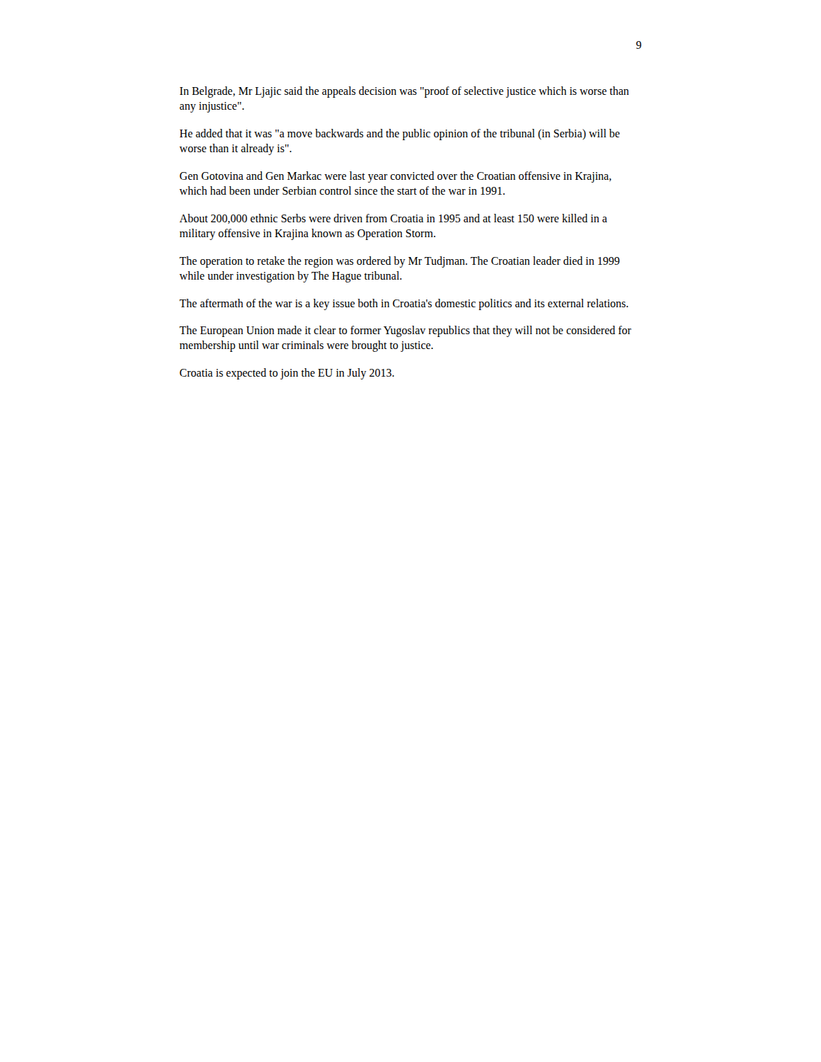9
In Belgrade, Mr Ljajic said the appeals decision was "proof of selective justice which is worse than any injustice".
He added that it was "a move backwards and the public opinion of the tribunal (in Serbia) will be worse than it already is".
Gen Gotovina and Gen Markac were last year convicted over the Croatian offensive in Krajina, which had been under Serbian control since the start of the war in 1991.
About 200,000 ethnic Serbs were driven from Croatia in 1995 and at least 150 were killed in a military offensive in Krajina known as Operation Storm.
The operation to retake the region was ordered by Mr Tudjman. The Croatian leader died in 1999 while under investigation by The Hague tribunal.
The aftermath of the war is a key issue both in Croatia's domestic politics and its external relations.
The European Union made it clear to former Yugoslav republics that they will not be considered for membership until war criminals were brought to justice.
Croatia is expected to join the EU in July 2013.